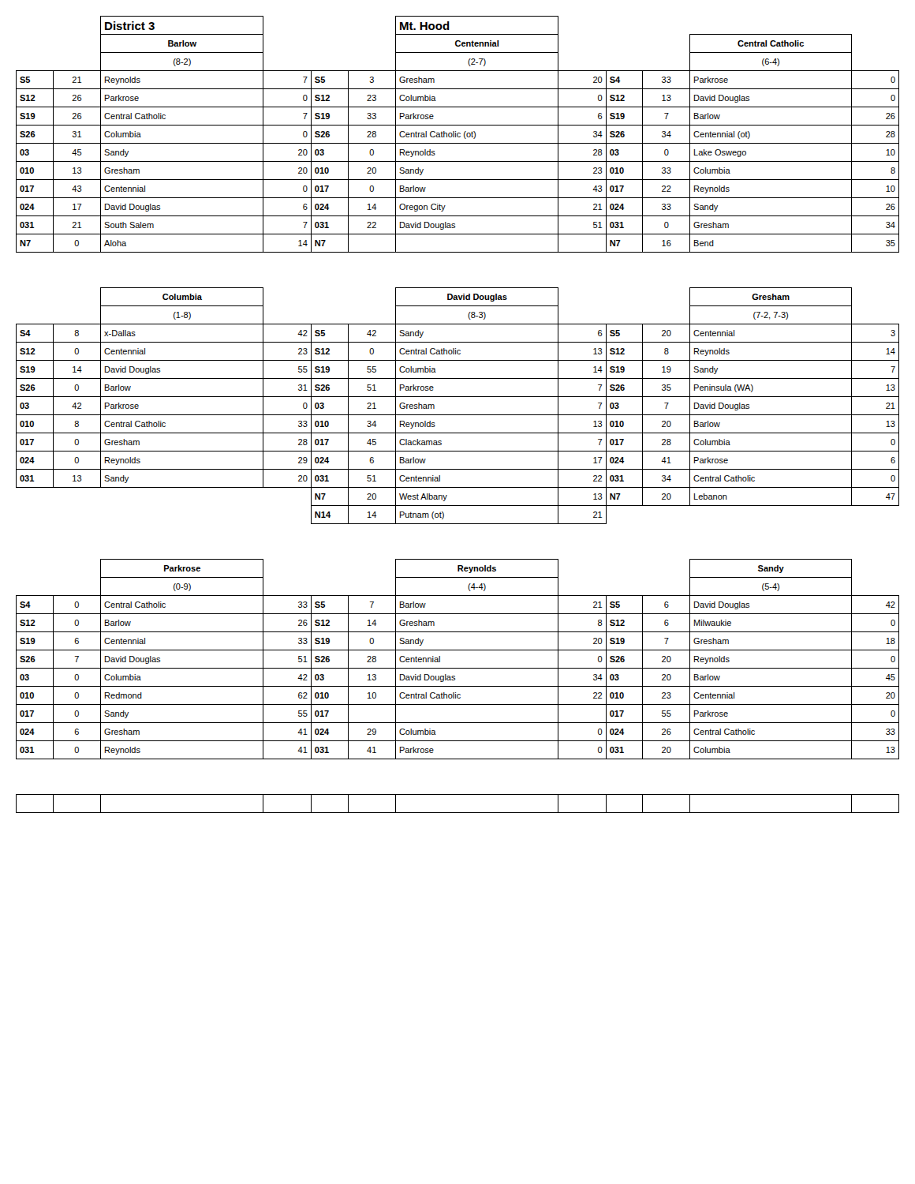| | | District 3 | | | | Mt. Hood | | | | | |
| | | Barlow | | | | Centennial | | | | Central Catholic | |
| | | (8-2) | | | | (2-7) | | | | (6-4) | |
| S5 | 21 | Reynolds | 7 | S5 | 3 | Gresham | 20 | S4 | 33 | Parkrose | 0 |
| S12 | 26 | Parkrose | 0 | S12 | 23 | Columbia | 0 | S12 | 13 | David Douglas | 0 |
| S19 | 26 | Central Catholic | 7 | S19 | 33 | Parkrose | 6 | S19 | 7 | Barlow | 26 |
| S26 | 31 | Columbia | 0 | S26 | 28 | Central Catholic (ot) | 34 | S26 | 34 | Centennial (ot) | 28 |
| 03 | 45 | Sandy | 20 | 03 | 0 | Reynolds | 28 | 03 | 0 | Lake Oswego | 10 |
| 010 | 13 | Gresham | 20 | 010 | 20 | Sandy | 23 | 010 | 33 | Columbia | 8 |
| 017 | 43 | Centennial | 0 | 017 | 0 | Barlow | 43 | 017 | 22 | Reynolds | 10 |
| 024 | 17 | David Douglas | 6 | 024 | 14 | Oregon City | 21 | 024 | 33 | Sandy | 26 |
| 031 | 21 | South Salem | 7 | 031 | 22 | David Douglas | 51 | 031 | 0 | Gresham | 34 |
| N7 | 0 | Aloha | 14 | N7 | | | | N7 | 16 | Bend | 35 |
| | | Columbia | | | | David Douglas | | | | Gresham | |
| | | (1-8) | | | | (8-3) | | | | (7-2, 7-3) | |
| S4 | 8 | x-Dallas | 42 | S5 | 42 | Sandy | 6 | S5 | 20 | Centennial | 3 |
| S12 | 0 | Centennial | 23 | S12 | 0 | Central Catholic | 13 | S12 | 8 | Reynolds | 14 |
| S19 | 14 | David Douglas | 55 | S19 | 55 | Columbia | 14 | S19 | 19 | Sandy | 7 |
| S26 | 0 | Barlow | 31 | S26 | 51 | Parkrose | 7 | S26 | 35 | Peninsula (WA) | 13 |
| 03 | 42 | Parkrose | 0 | 03 | 21 | Gresham | 7 | 03 | 7 | David Douglas | 21 |
| 010 | 8 | Central Catholic | 33 | 010 | 34 | Reynolds | 13 | 010 | 20 | Barlow | 13 |
| 017 | 0 | Gresham | 28 | 017 | 45 | Clackamas | 7 | 017 | 28 | Columbia | 0 |
| 024 | 0 | Reynolds | 29 | 024 | 6 | Barlow | 17 | 024 | 41 | Parkrose | 6 |
| 031 | 13 | Sandy | 20 | 031 | 51 | Centennial | 22 | 031 | 34 | Central Catholic | 0 |
| | | | | N7 | 20 | West Albany | 13 | N7 | 20 | Lebanon | 47 |
| | | | | N14 | 14 | Putnam (ot) | 21 | | | | |
| | | Parkrose | | | | Reynolds | | | | Sandy | |
| | | (0-9) | | | | (4-4) | | | | (5-4) | |
| S4 | 0 | Central Catholic | 33 | S5 | 7 | Barlow | 21 | S5 | 6 | David Douglas | 42 |
| S12 | 0 | Barlow | 26 | S12 | 14 | Gresham | 8 | S12 | 6 | Milwaukie | 0 |
| S19 | 6 | Centennial | 33 | S19 | 0 | Sandy | 20 | S19 | 7 | Gresham | 18 |
| S26 | 7 | David Douglas | 51 | S26 | 28 | Centennial | 0 | S26 | 20 | Reynolds | 0 |
| 03 | 0 | Columbia | 42 | 03 | 13 | David Douglas | 34 | 03 | 20 | Barlow | 45 |
| 010 | 0 | Redmond | 62 | 010 | 10 | Central Catholic | 22 | 010 | 23 | Centennial | 20 |
| 017 | 0 | Sandy | 55 | 017 | | | | 017 | 55 | Parkrose | 0 |
| 024 | 6 | Gresham | 41 | 024 | 29 | Columbia | 0 | 024 | 26 | Central Catholic | 33 |
| 031 | 0 | Reynolds | 41 | 031 | 41 | Parkrose | 0 | 031 | 20 | Columbia | 13 |